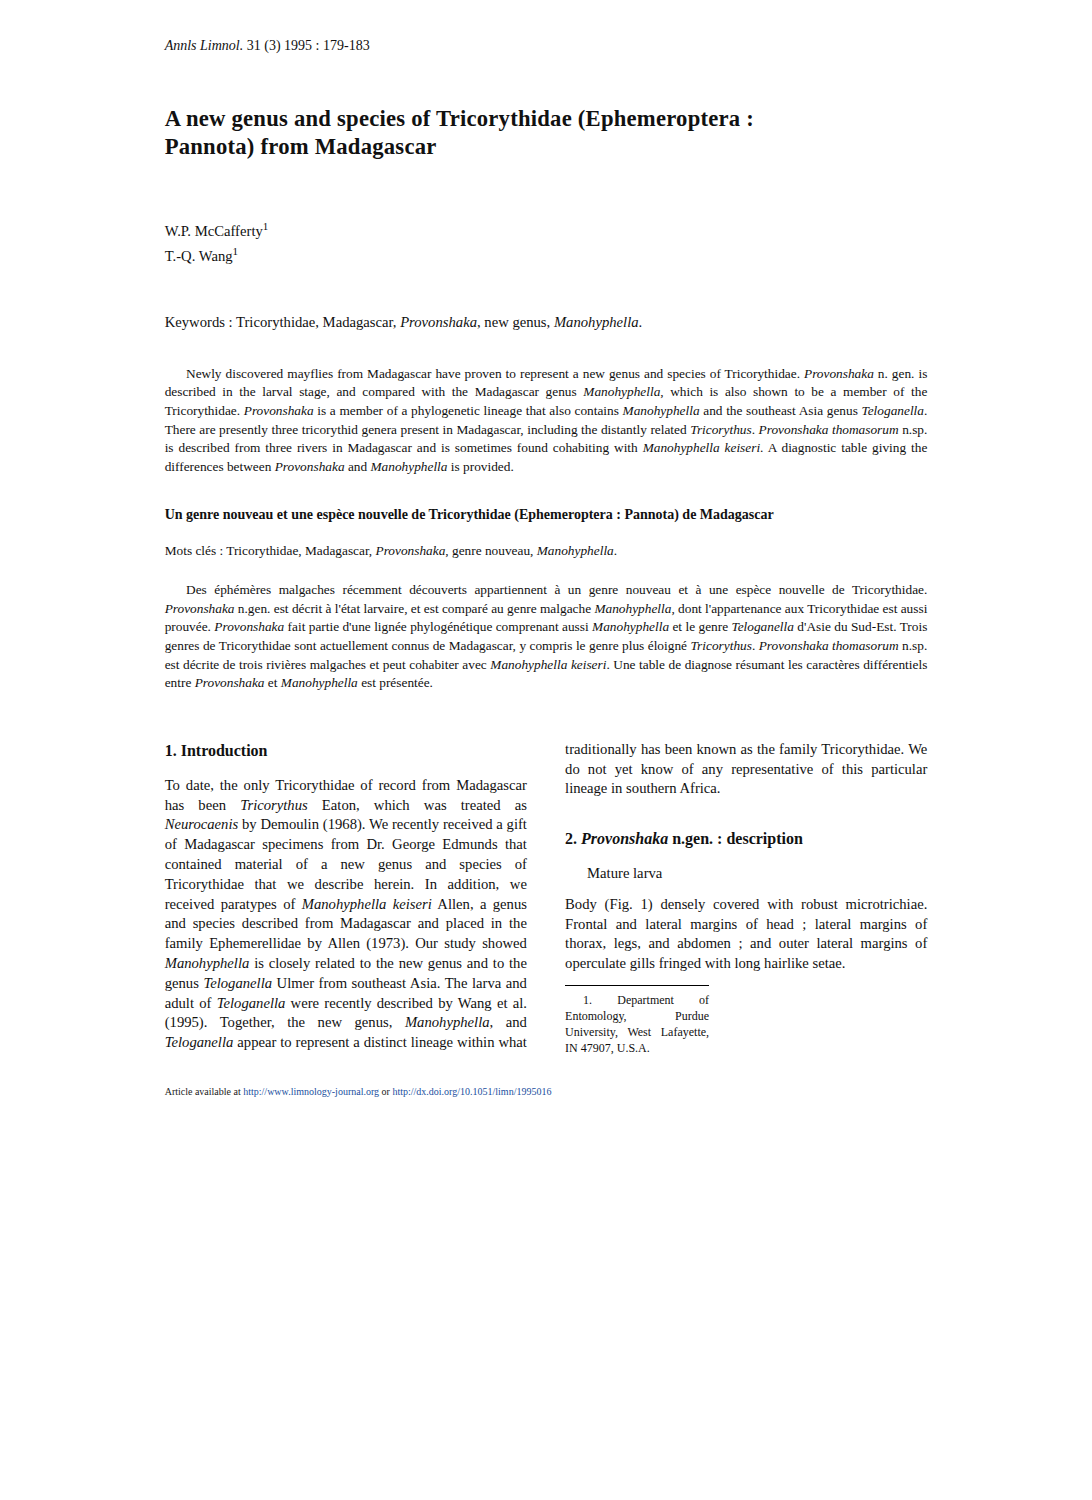Annls Limnol. 31 (3) 1995 : 179-183
A new genus and species of Tricorythidae (Ephemeroptera :
Pannota) from Madagascar
W.P. McCafferty1
T.-Q. Wang1
Keywords : Tricorythidae, Madagascar, Provonshaka, new genus, Manohyphella.
Newly discovered mayflies from Madagascar have proven to represent a new genus and species of Tricorythidae. Provonshaka n. gen. is described in the larval stage, and compared with the Madagascar genus Manohyphella, which is also shown to be a member of the Tricorythidae. Provonshaka is a member of a phylogenetic lineage that also contains Manohyphella and the southeast Asia genus Teloganella. There are presently three tricorythid genera present in Madagascar, including the distantly related Tricorythus. Provonshaka thomasorum n.sp. is described from three rivers in Madagascar and is sometimes found cohabiting with Manohyphella keiseri. A diagnostic table giving the differences between Provonshaka and Manohyphella is provided.
Un genre nouveau et une espèce nouvelle de Tricorythidae (Ephemeroptera : Pannota) de Madagascar
Mots clés : Tricorythidae, Madagascar, Provonshaka, genre nouveau, Manohyphella.
Des éphémères malgaches récemment découverts appartiennent à un genre nouveau et à une espèce nouvelle de Tricorythidae. Provonshaka n.gen. est décrit à l'état larvaire, et est comparé au genre malgache Manohyphella, dont l'appartenance aux Tricorythidae est aussi prouvée. Provonshaka fait partie d'une lignée phylogénétique comprenant aussi Manohyphella et le genre Teloganella d'Asie du Sud-Est. Trois genres de Tricorythidae sont actuellement connus de Madagascar, y compris le genre plus éloigné Tricorythus. Provonshaka thomasorum n.sp. est décrite de trois rivières malgaches et peut cohabiter avec Manohyphella keiseri. Une table de diagnose résumant les caractères différentiels entre Provonshaka et Manohyphella est présentée.
1. Introduction
To date, the only Tricorythidae of record from Madagascar has been Tricorythus Eaton, which was treated as Neurocaenis by Demoulin (1968). We recently received a gift of Madagascar specimens from Dr. George Edmunds that contained material of a new genus and species of Tricorythidae that we describe herein. In addition, we received paratypes of Manohyphella keiseri Allen, a genus and species described from Madagascar and placed in the family Ephemerellidae by Allen (1973). Our study showed Manohyphella is closely related to the new genus and to the genus Teloganella Ulmer from southeast Asia. The larva and adult of Teloganella were recently described by Wang et al. (1995). Together, the new genus, Manohyphella, and Teloganella appear to represent a distinct lineage within what traditionally has been known as the family Tricorythidae. We do not yet know of any representative of this particular lineage in southern Africa.
2. Provonshaka n.gen. : description
Mature larva
Body (Fig. 1) densely covered with robust microtrichiae. Frontal and lateral margins of head ; lateral margins of thorax, legs, and abdomen ; and outer lateral margins of operculate gills fringed with long hairlike setae.
1. Department of Entomology, Purdue University, West Lafayette, IN 47907, U.S.A.
Article available at http://www.limnology-journal.org or http://dx.doi.org/10.1051/limn/1995016